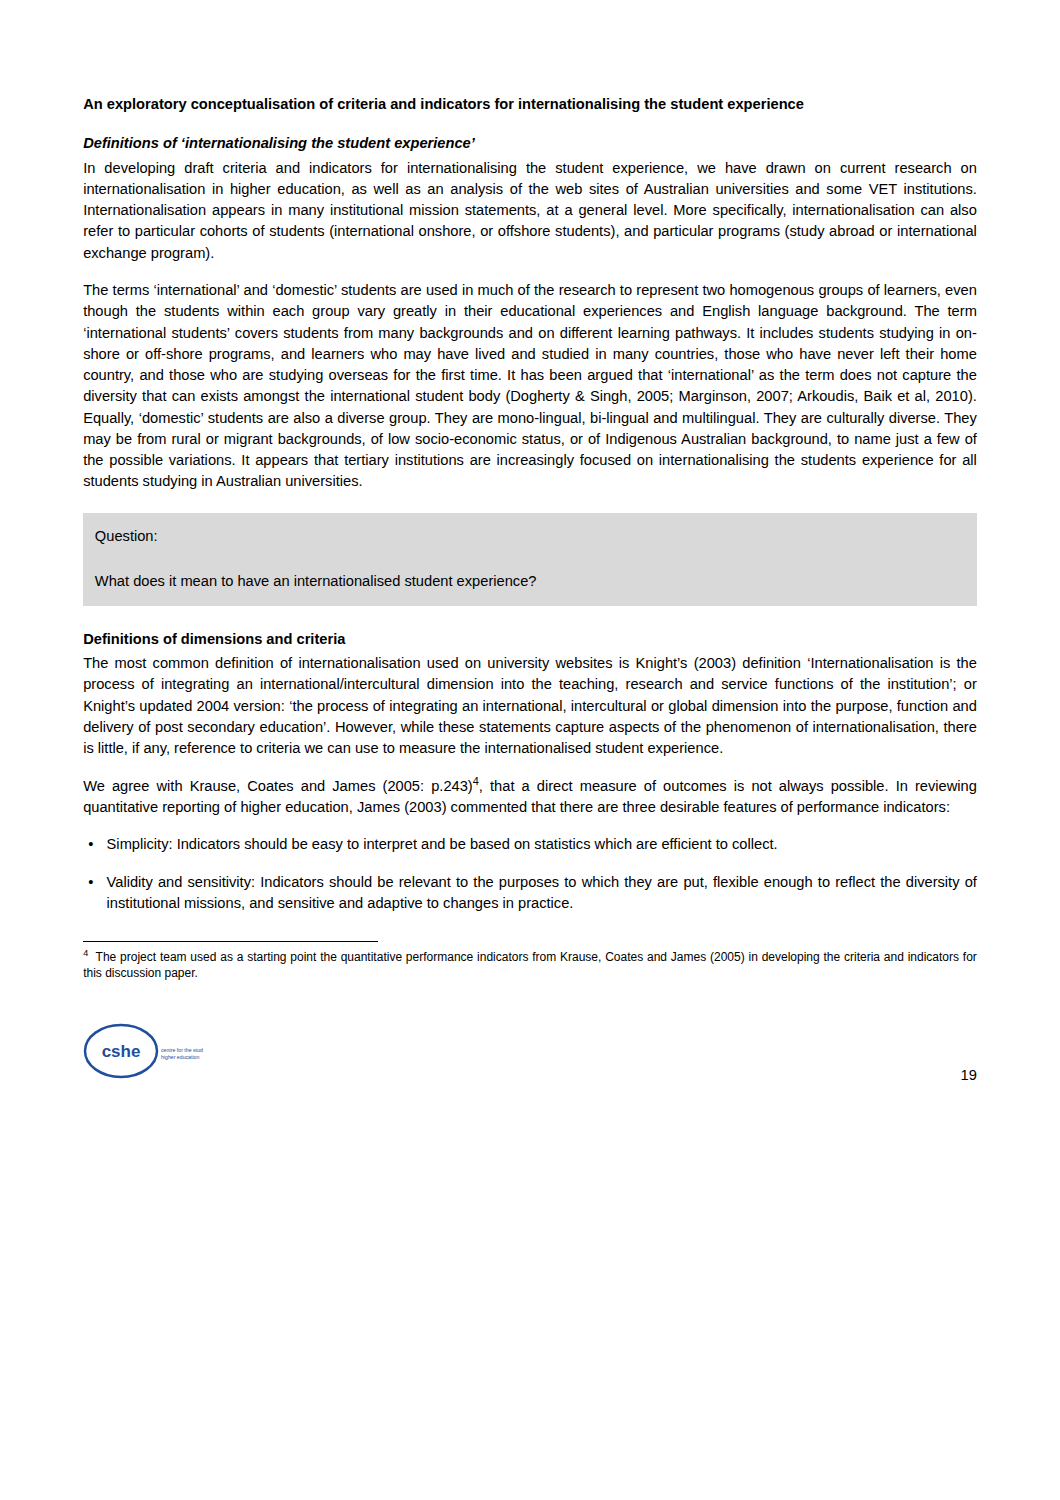An exploratory conceptualisation of criteria and indicators for internationalising the student experience
Definitions of ‘internationalising the student experience’
In developing draft criteria and indicators for internationalising the student experience, we have drawn on current research on internationalisation in higher education, as well as an analysis of the web sites of Australian universities and some VET institutions. Internationalisation appears in many institutional mission statements, at a general level. More specifically, internationalisation can also refer to particular cohorts of students (international onshore, or offshore students), and particular programs (study abroad or international exchange program).
The terms ‘international’ and ‘domestic’ students are used in much of the research to represent two homogenous groups of learners, even though the students within each group vary greatly in their educational experiences and English language background. The term ‘international students’ covers students from many backgrounds and on different learning pathways. It includes students studying in on-shore or off-shore programs, and learners who may have lived and studied in many countries, those who have never left their home country, and those who are studying overseas for the first time. It has been argued that ‘international’ as the term does not capture the diversity that can exists amongst the international student body (Dogherty & Singh, 2005; Marginson, 2007; Arkoudis, Baik et al, 2010). Equally, ‘domestic’ students are also a diverse group. They are mono-lingual, bi-lingual and multilingual. They are culturally diverse. They may be from rural or migrant backgrounds, of low socio-economic status, or of Indigenous Australian background, to name just a few of the possible variations. It appears that tertiary institutions are increasingly focused on internationalising the students experience for all students studying in Australian universities.
Question:
What does it mean to have an internationalised student experience?
Definitions of dimensions and criteria
The most common definition of internationalisation used on university websites is Knight’s (2003) definition ‘Internationalisation is the process of integrating an international/intercultural dimension into the teaching, research and service functions of the institution’; or Knight’s updated 2004 version: ‘the process of integrating an international, intercultural or global dimension into the purpose, function and delivery of post secondary education’. However, while these statements capture aspects of the phenomenon of internationalisation, there is little, if any, reference to criteria we can use to measure the internationalised student experience.
We agree with Krause, Coates and James (2005: p.243)4, that a direct measure of outcomes is not always possible. In reviewing quantitative reporting of higher education, James (2003) commented that there are three desirable features of performance indicators:
Simplicity: Indicators should be easy to interpret and be based on statistics which are efficient to collect.
Validity and sensitivity: Indicators should be relevant to the purposes to which they are put, flexible enough to reflect the diversity of institutional missions, and sensitive and adaptive to changes in practice.
4 The project team used as a starting point the quantitative performance indicators from Krause, Coates and James (2005) in developing the criteria and indicators for this discussion paper.
cshe centre for the study of higher education
19